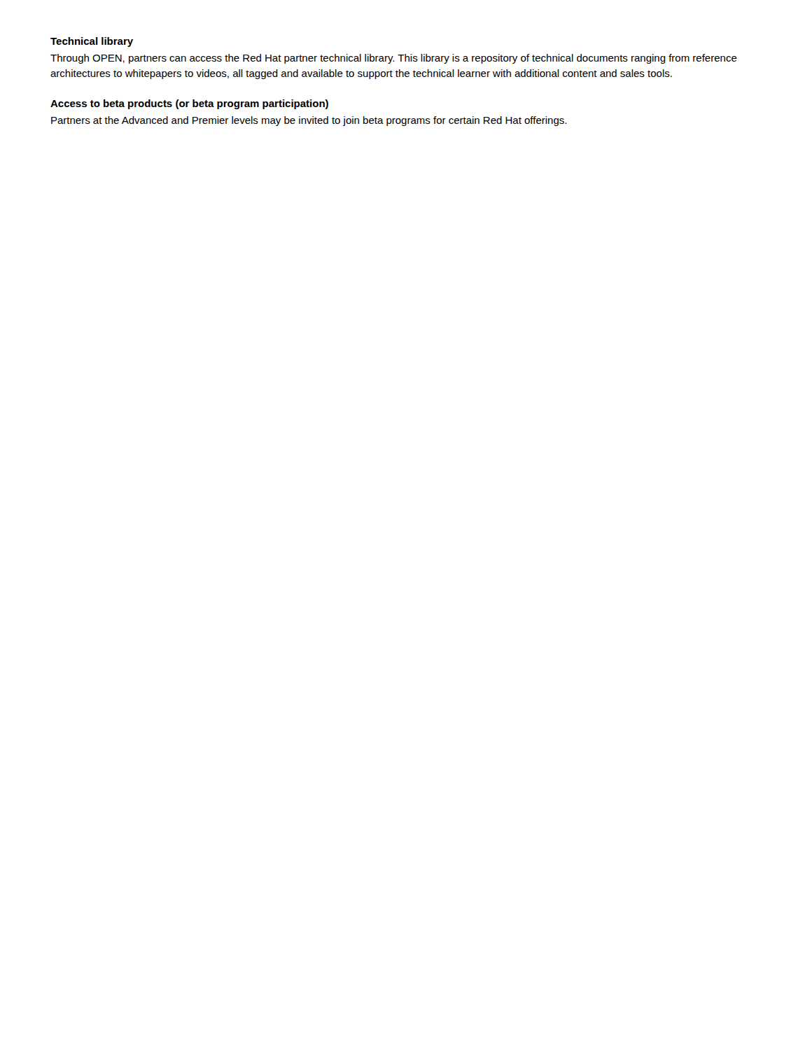Technical library
Through OPEN, partners can access the Red Hat partner technical library. This library is a repository of technical documents ranging from reference architectures to whitepapers to videos, all tagged and available to support the technical learner with additional content and sales tools.
Access to beta products (or beta program participation)
Partners at the Advanced and Premier levels may be invited to join beta programs for certain Red Hat offerings.